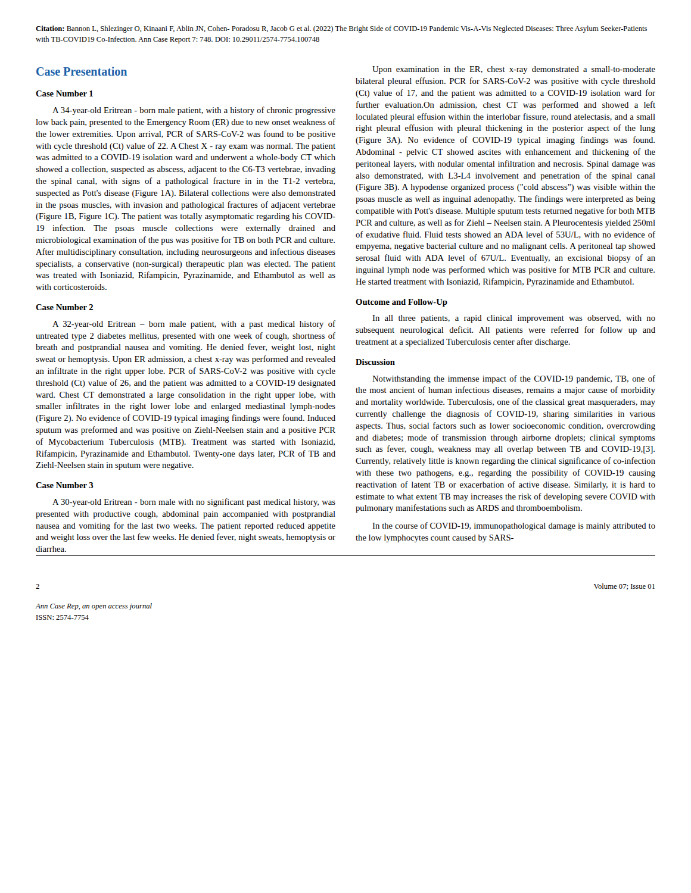Citation: Bannon L, Shlezinger O, Kinaani F, Ablin JN, Cohen- Poradosu R, Jacob G et al. (2022) The Bright Side of COVID-19 Pandemic Vis-A-Vis Neglected Diseases: Three Asylum Seeker-Patients with TB-COVID19 Co-Infection. Ann Case Report 7: 748. DOI: 10.29011/2574-7754.100748
Case Presentation
Case Number 1
A 34-year-old Eritrean - born male patient, with a history of chronic progressive low back pain, presented to the Emergency Room (ER) due to new onset weakness of the lower extremities. Upon arrival, PCR of SARS-CoV-2 was found to be positive with cycle threshold (Ct) value of 22. A Chest X - ray exam was normal. The patient was admitted to a COVID-19 isolation ward and underwent a whole-body CT which showed a collection, suspected as abscess, adjacent to the C6-T3 vertebrae, invading the spinal canal, with signs of a pathological fracture in in the T1-2 vertebra, suspected as Pott's disease (Figure 1A). Bilateral collections were also demonstrated in the psoas muscles, with invasion and pathological fractures of adjacent vertebrae (Figure 1B, Figure 1C). The patient was totally asymptomatic regarding his COVID-19 infection. The psoas muscle collections were externally drained and microbiological examination of the pus was positive for TB on both PCR and culture. After multidisciplinary consultation, including neurosurgeons and infectious diseases specialists, a conservative (non-surgical) therapeutic plan was elected. The patient was treated with Isoniazid, Rifampicin, Pyrazinamide, and Ethambutol as well as with corticosteroids.
Case Number 2
A 32-year-old Eritrean – born male patient, with a past medical history of untreated type 2 diabetes mellitus, presented with one week of cough, shortness of breath and postprandial nausea and vomiting. He denied fever, weight lost, night sweat or hemoptysis. Upon ER admission, a chest x-ray was performed and revealed an infiltrate in the right upper lobe. PCR of SARS-CoV-2 was positive with cycle threshold (Ct) value of 26, and the patient was admitted to a COVID-19 designated ward. Chest CT demonstrated a large consolidation in the right upper lobe, with smaller infiltrates in the right lower lobe and enlarged mediastinal lymph-nodes (Figure 2). No evidence of COVID-19 typical imaging findings were found. Induced sputum was preformed and was positive on Ziehl-Neelsen stain and a positive PCR of Mycobacterium Tuberculosis (MTB). Treatment was started with Isoniazid, Rifampicin, Pyrazinamide and Ethambutol. Twenty-one days later, PCR of TB and Ziehl-Neelsen stain in sputum were negative.
Case Number 3
A 30-year-old Eritrean - born male with no significant past medical history, was presented with productive cough, abdominal pain accompanied with postprandial nausea and vomiting for the last two weeks. The patient reported reduced appetite and weight loss over the last few weeks. He denied fever, night sweats, hemoptysis or diarrhea.
Upon examination in the ER, chest x-ray demonstrated a small-to-moderate bilateral pleural effusion. PCR for SARS-CoV-2 was positive with cycle threshold (Ct) value of 17, and the patient was admitted to a COVID-19 isolation ward for further evaluation.On admission, chest CT was performed and showed a left loculated pleural effusion within the interlobar fissure, round atelectasis, and a small right pleural effusion with pleural thickening in the posterior aspect of the lung (Figure 3A). No evidence of COVID-19 typical imaging findings was found. Abdominal - pelvic CT showed ascites with enhancement and thickening of the peritoneal layers, with nodular omental infiltration and necrosis. Spinal damage was also demonstrated, with L3-L4 involvement and penetration of the spinal canal (Figure 3B). A hypodense organized process ("cold abscess") was visible within the psoas muscle as well as inguinal adenopathy. The findings were interpreted as being compatible with Pott's disease. Multiple sputum tests returned negative for both MTB PCR and culture, as well as for Ziehl – Neelsen stain. A Pleurocentesis yielded 250ml of exudative fluid. Fluid tests showed an ADA level of 53U/L, with no evidence of empyema, negative bacterial culture and no malignant cells. A peritoneal tap showed serosal fluid with ADA level of 67U/L. Eventually, an excisional biopsy of an inguinal lymph node was performed which was positive for MTB PCR and culture. He started treatment with Isoniazid, Rifampicin, Pyrazinamide and Ethambutol.
Outcome and Follow-Up
In all three patients, a rapid clinical improvement was observed, with no subsequent neurological deficit. All patients were referred for follow up and treatment at a specialized Tuberculosis center after discharge.
Discussion
Notwithstanding the immense impact of the COVID-19 pandemic, TB, one of the most ancient of human infectious diseases, remains a major cause of morbidity and mortality worldwide. Tuberculosis, one of the classical great masqueraders, may currently challenge the diagnosis of COVID-19, sharing similarities in various aspects. Thus, social factors such as lower socioeconomic condition, overcrowding and diabetes; mode of transmission through airborne droplets; clinical symptoms such as fever, cough, weakness may all overlap between TB and COVID-19,[3]. Currently, relatively little is known regarding the clinical significance of co-infection with these two pathogens, e.g., regarding the possibility of COVID-19 causing reactivation of latent TB or exacerbation of active disease. Similarly, it is hard to estimate to what extent TB may increases the risk of developing severe COVID with pulmonary manifestations such as ARDS and thromboembolism.
In the course of COVID-19, immunopathological damage is mainly attributed to the low lymphocytes count caused by SARS-
2
Ann Case Rep, an open access journal
ISSN: 2574-7754
Volume 07; Issue 01